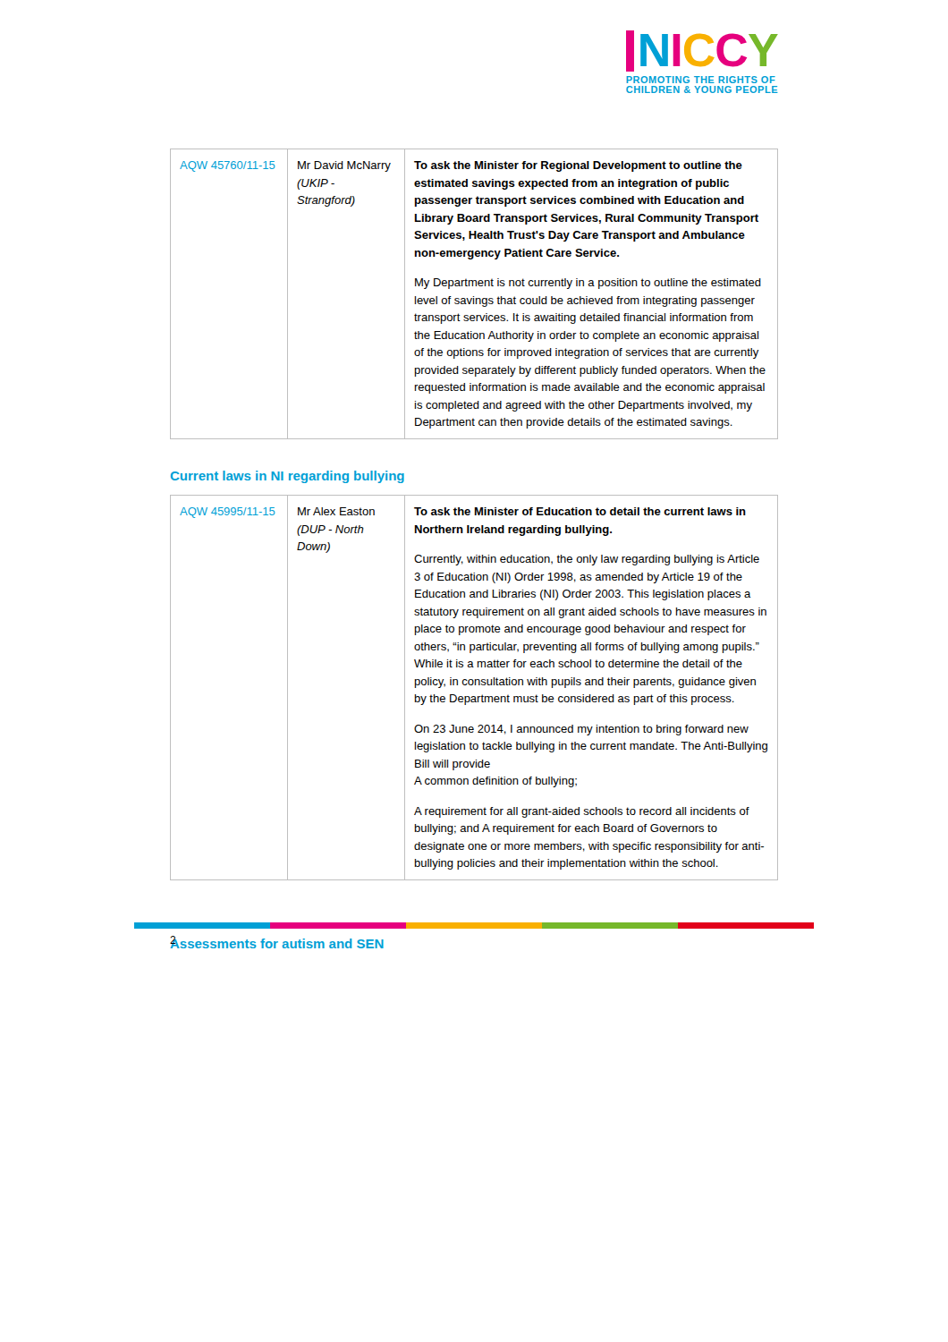NICCY
PROMOTING THE RIGHTS OF
CHILDREN & YOUNG PEOPLE
| AQW 45760/11-15 | Mr David McNarry (UKIP - Strangford) | To ask the Minister for Regional Development to outline the estimated savings expected from an integration of public passenger transport services combined with Education and Library Board Transport Services, Rural Community Transport Services, Health Trust's Day Care Transport and Ambulance non-emergency Patient Care Service. My Department is not currently in a position to outline the estimated level of savings that could be achieved from integrating passenger transport services. It is awaiting detailed financial information from the Education Authority in order to complete an economic appraisal of the options for improved integration of services that are currently provided separately by different publicly funded operators. When the requested information is made available and the economic appraisal is completed and agreed with the other Departments involved, my Department can then provide details of the estimated savings. |
Current laws in NI regarding bullying
| AQW 45995/11-15 | Mr Alex Easton (DUP - North Down) | To ask the Minister of Education to detail the current laws in Northern Ireland regarding bullying. Currently, within education, the only law regarding bullying is Article 3 of Education (NI) Order 1998, as amended by Article 19 of the Education and Libraries (NI) Order 2003. This legislation places a statutory requirement on all grant aided schools to have measures in place to promote and encourage good behaviour and respect for others, “in particular, preventing all forms of bullying among pupils.” While it is a matter for each school to determine the detail of the policy, in consultation with pupils and their parents, guidance given by the Department must be considered as part of this process. On 23 June 2014, I announced my intention to bring forward new legislation to tackle bullying in the current mandate. The Anti-Bullying Bill will provide A common definition of bullying; A requirement for all grant-aided schools to record all incidents of bullying; and A requirement for each Board of Governors to designate one or more members, with specific responsibility for anti-bullying policies and their implementation within the school. |
Assessments for autism and SEN
2